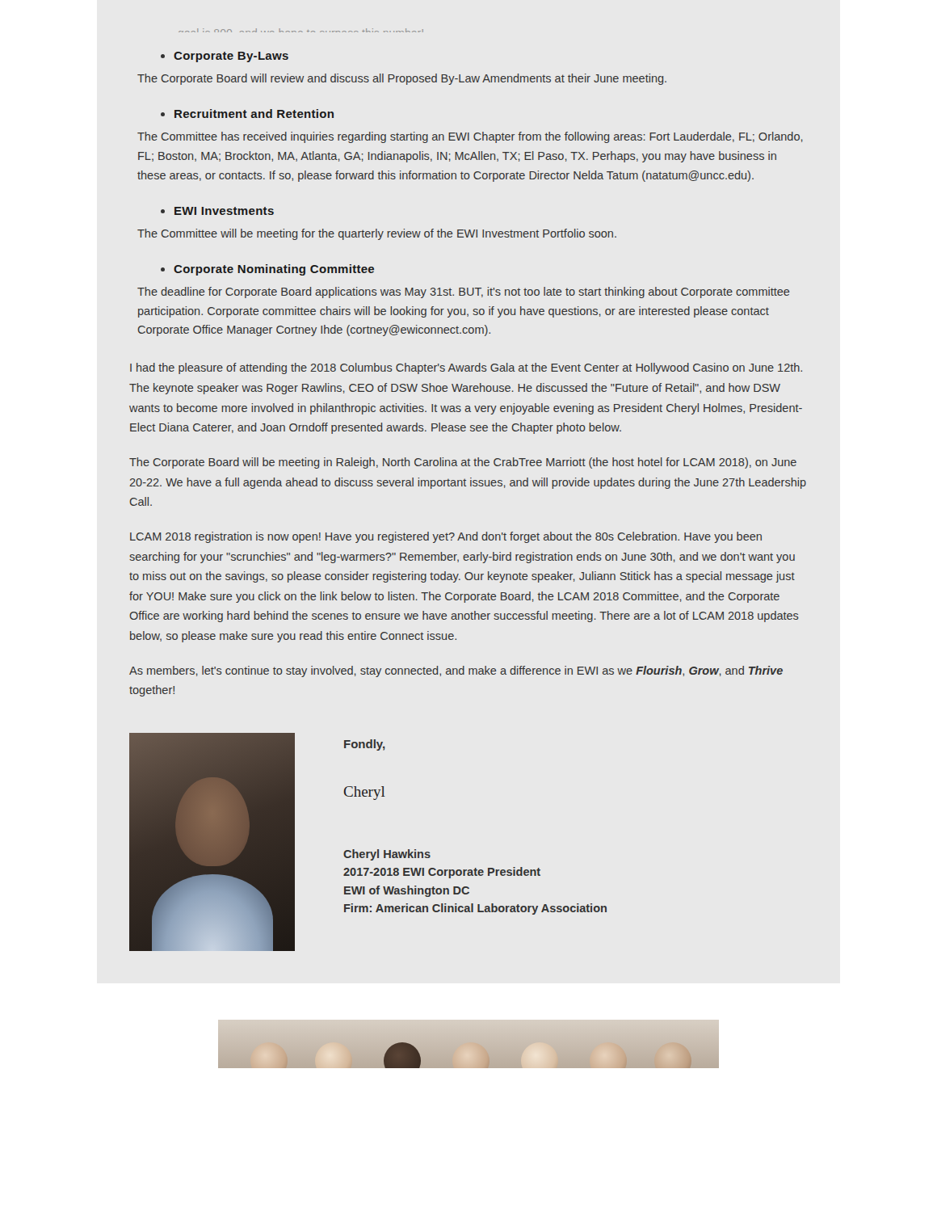goal is 800, and we hope to surpass this number!
Corporate By-Laws
The Corporate Board will review and discuss all Proposed By-Law Amendments at their June meeting.
Recruitment and Retention
The Committee has received inquiries regarding starting an EWI Chapter from the following areas: Fort Lauderdale, FL; Orlando, FL; Boston, MA; Brockton, MA, Atlanta, GA; Indianapolis, IN; McAllen, TX; El Paso, TX. Perhaps, you may have business in these areas, or contacts. If so, please forward this information to Corporate Director Nelda Tatum (natatum@uncc.edu).
EWI Investments
The Committee will be meeting for the quarterly review of the EWI Investment Portfolio soon.
Corporate Nominating Committee
The deadline for Corporate Board applications was May 31st. BUT, it's not too late to start thinking about Corporate committee participation. Corporate committee chairs will be looking for you, so if you have questions, or are interested please contact Corporate Office Manager Cortney Ihde (cortney@ewiconnect.com).
I had the pleasure of attending the 2018 Columbus Chapter's Awards Gala at the Event Center at Hollywood Casino on June 12th. The keynote speaker was Roger Rawlins, CEO of DSW Shoe Warehouse. He discussed the "Future of Retail", and how DSW wants to become more involved in philanthropic activities. It was a very enjoyable evening as President Cheryl Holmes, President-Elect Diana Caterer, and Joan Orndoff presented awards. Please see the Chapter photo below.
The Corporate Board will be meeting in Raleigh, North Carolina at the CrabTree Marriott (the host hotel for LCAM 2018), on June 20-22. We have a full agenda ahead to discuss several important issues, and will provide updates during the June 27th Leadership Call.
LCAM 2018 registration is now open! Have you registered yet? And don't forget about the 80s Celebration. Have you been searching for your "scrunchies" and "leg-warmers?" Remember, early-bird registration ends on June 30th, and we don't want you to miss out on the savings, so please consider registering today. Our keynote speaker, Juliann Stitick has a special message just for YOU! Make sure you click on the link below to listen. The Corporate Board, the LCAM 2018 Committee, and the Corporate Office are working hard behind the scenes to ensure we have another successful meeting. There are a lot of LCAM 2018 updates below, so please make sure you read this entire Connect issue.
As members, let's continue to stay involved, stay connected, and make a difference in EWI as we Flourish, Grow, and Thrive together!
Fondly,
Cheryl
Cheryl Hawkins
2017-2018 EWI Corporate President
EWI of Washington DC
Firm: American Clinical Laboratory Association